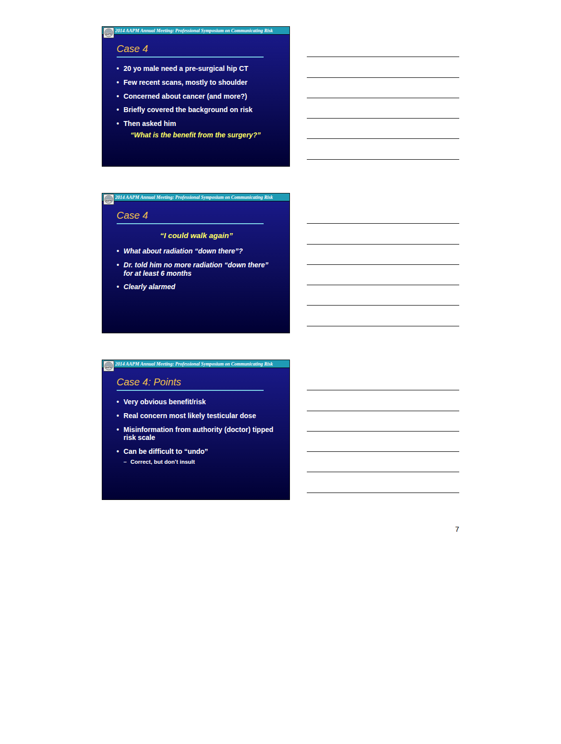AAPM 2014 AAPM Annual Meeting: Professional Symposium on Communicating Risk
Case 4
20 yo male need a pre-surgical hip CT
Few recent scans, mostly to shoulder
Concerned about cancer (and more?)
Briefly covered the background on risk
Then asked him
“What is the benefit from the surgery?”
AAPM 2014 AAPM Annual Meeting: Professional Symposium on Communicating Risk
Case 4
“I could walk again”
What about radiation “down there”?
Dr. told him no more radiation “down there” for at least 6 months
Clearly alarmed
AAPM 2014 AAPM Annual Meeting: Professional Symposium on Communicating Risk
Case 4: Points
Very obvious benefit/risk
Real concern most likely testicular dose
Misinformation from authority (doctor) tipped risk scale
Can be difficult to “undo”
Correct, but don’t insult
7